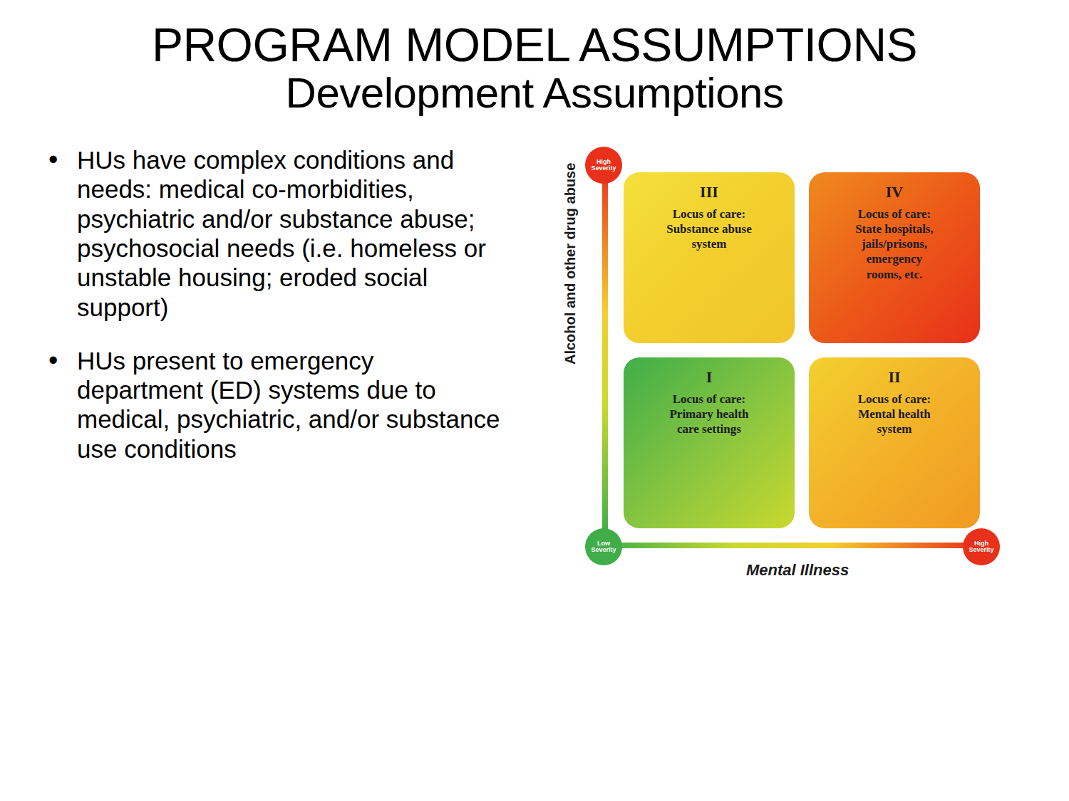PROGRAM MODEL ASSUMPTIONS Development Assumptions
HUs have complex conditions and needs: medical co-morbidities, psychiatric and/or substance abuse; psychosocial needs (i.e. homeless or unstable housing; eroded social support)
HUs present to emergency department (ED) systems due to medical, psychiatric, and/or substance use conditions
Alcohol and other drug abuse
Mental Illness
High
Severity
Low
Severity
High
Severity
III Locus of care:
Substance abuse
system
IV Locus of care:
State hospitals,
jails/prisons,
emergency
rooms, etc.
I Locus of care:
Primary health
care settings
II Locus of care:
Mental health
system